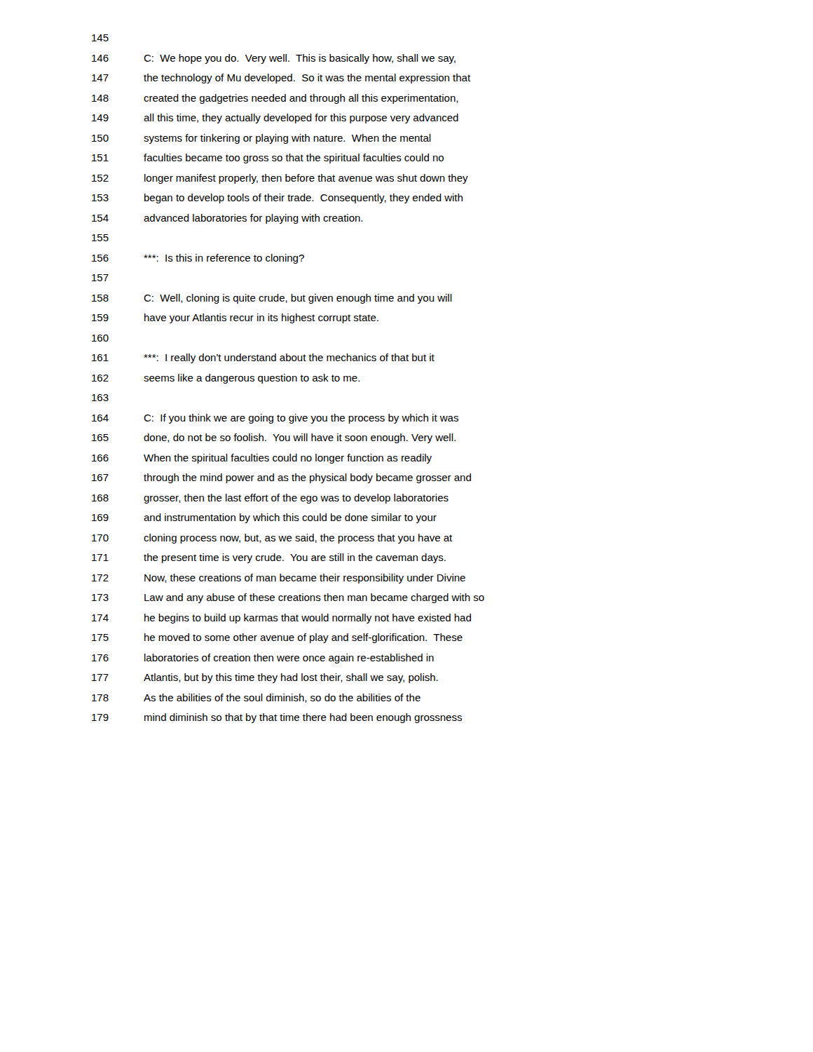145
146 C: We hope you do. Very well. This is basically how, shall we say,
147 the technology of Mu developed. So it was the mental expression that
148 created the gadgetries needed and through all this experimentation,
149 all this time, they actually developed for this purpose very advanced
150 systems for tinkering or playing with nature. When the mental
151 faculties became too gross so that the spiritual faculties could no
152 longer manifest properly, then before that avenue was shut down they
153 began to develop tools of their trade. Consequently, they ended with
154 advanced laboratories for playing with creation.
155
156***: Is this in reference to cloning?
157
158 C: Well, cloning is quite crude, but given enough time and you will
159 have your Atlantis recur in its highest corrupt state.
160
161***: I really don't understand about the mechanics of that but it
162 seems like a dangerous question to ask to me.
163
164 C: If you think we are going to give you the process by which it was
165 done, do not be so foolish. You will have it soon enough. Very well.
166 When the spiritual faculties could no longer function as readily
167 through the mind power and as the physical body became grosser and
168 grosser, then the last effort of the ego was to develop laboratories
169 and instrumentation by which this could be done similar to your
170 cloning process now, but, as we said, the process that you have at
171 the present time is very crude. You are still in the caveman days.
172 Now, these creations of man became their responsibility under Divine
173 Law and any abuse of these creations then man became charged with so
174 he begins to build up karmas that would normally not have existed had
175 he moved to some other avenue of play and self-glorification. These
176 laboratories of creation then were once again re-established in
177 Atlantis, but by this time they had lost their, shall we say, polish.
178 As the abilities of the soul diminish, so do the abilities of the
179 mind diminish so that by that time there had been enough grossness